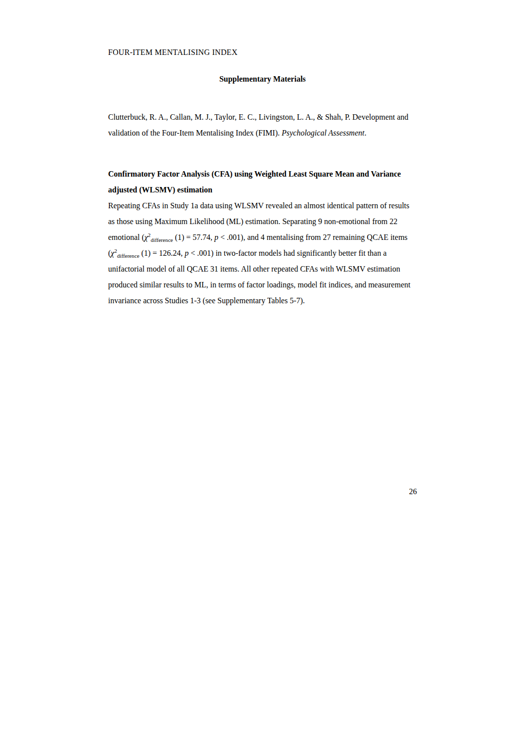FOUR-ITEM MENTALISING INDEX
Supplementary Materials
Clutterbuck, R. A., Callan, M. J., Taylor, E. C., Livingston, L. A., & Shah, P. Development and validation of the Four-Item Mentalising Index (FIMI). Psychological Assessment.
Confirmatory Factor Analysis (CFA) using Weighted Least Square Mean and Variance adjusted (WLSMV) estimation
Repeating CFAs in Study 1a data using WLSMV revealed an almost identical pattern of results as those using Maximum Likelihood (ML) estimation. Separating 9 non-emotional from 22 emotional (χ2difference (1) = 57.74, p < .001), and 4 mentalising from 27 remaining QCAE items (χ2difference (1) = 126.24, p < .001) in two-factor models had significantly better fit than a unifactorial model of all QCAE 31 items. All other repeated CFAs with WLSMV estimation produced similar results to ML, in terms of factor loadings, model fit indices, and measurement invariance across Studies 1-3 (see Supplementary Tables 5-7).
26